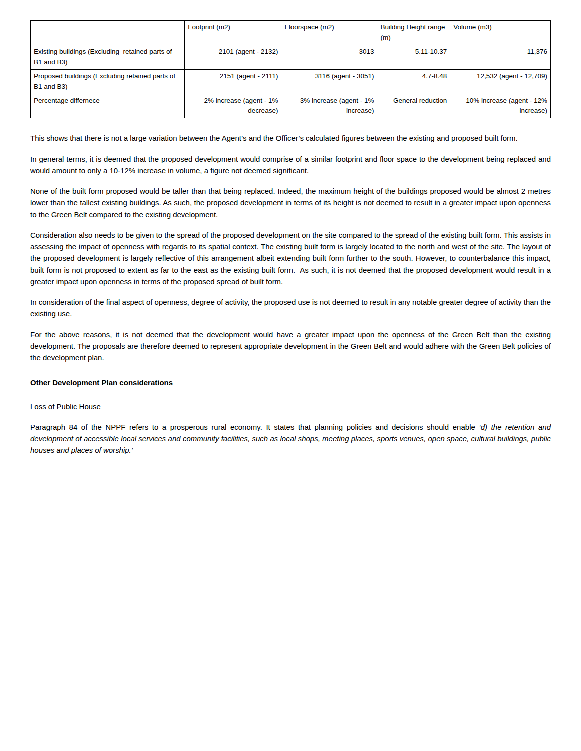| | Footprint (m2) | Floorspace (m2) | Building Height range (m) | Volume (m3) |
| Existing buildings (Excluding retained parts of B1 and B3) | 2101 (agent - 2132) | 3013 | 5.11-10.37 | 11,376 |
| Proposed buildings (Excluding retained parts of B1 and B3) | 2151 (agent - 2111) | 3116 (agent - 3051) | 4.7-8.48 | 12,532 (agent - 12,709) |
| Percentage differnece | 2% increase (agent - 1% decrease) | 3% increase (agent - 1% increase) | General reduction | 10% increase (agent - 12% increase) |
This shows that there is not a large variation between the Agent’s and the Officer’s calculated figures between the existing and proposed built form.
In general terms, it is deemed that the proposed development would comprise of a similar footprint and floor space to the development being replaced and would amount to only a 10-12% increase in volume, a figure not deemed significant.
None of the built form proposed would be taller than that being replaced. Indeed, the maximum height of the buildings proposed would be almost 2 metres lower than the tallest existing buildings. As such, the proposed development in terms of its height is not deemed to result in a greater impact upon openness to the Green Belt compared to the existing development.
Consideration also needs to be given to the spread of the proposed development on the site compared to the spread of the existing built form. This assists in assessing the impact of openness with regards to its spatial context. The existing built form is largely located to the north and west of the site. The layout of the proposed development is largely reflective of this arrangement albeit extending built form further to the south. However, to counterbalance this impact, built form is not proposed to extent as far to the east as the existing built form. As such, it is not deemed that the proposed development would result in a greater impact upon openness in terms of the proposed spread of built form.
In consideration of the final aspect of openness, degree of activity, the proposed use is not deemed to result in any notable greater degree of activity than the existing use.
For the above reasons, it is not deemed that the development would have a greater impact upon the openness of the Green Belt than the existing development. The proposals are therefore deemed to represent appropriate development in the Green Belt and would adhere with the Green Belt policies of the development plan.
Other Development Plan considerations
Loss of Public House
Paragraph 84 of the NPPF refers to a prosperous rural economy. It states that planning policies and decisions should enable ‘d) the retention and development of accessible local services and community facilities, such as local shops, meeting places, sports venues, open space, cultural buildings, public houses and places of worship.’